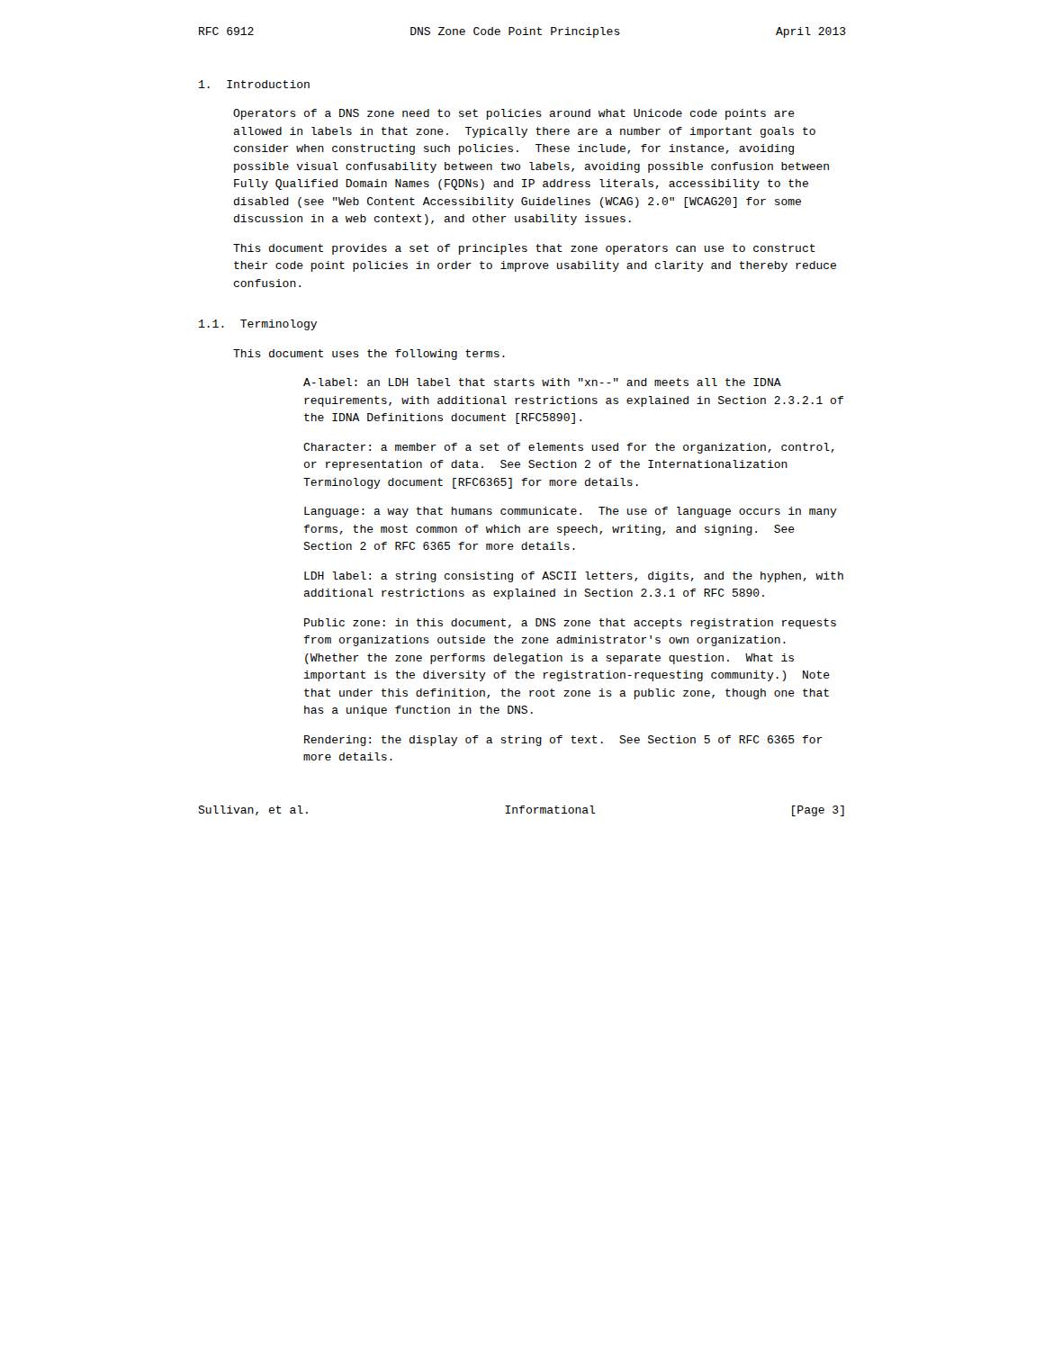RFC 6912 DNS Zone Code Point Principles April 2013
1. Introduction
Operators of a DNS zone need to set policies around what Unicode code points are allowed in labels in that zone. Typically there are a number of important goals to consider when constructing such policies. These include, for instance, avoiding possible visual confusability between two labels, avoiding possible confusion between Fully Qualified Domain Names (FQDNs) and IP address literals, accessibility to the disabled (see "Web Content Accessibility Guidelines (WCAG) 2.0" [WCAG20] for some discussion in a web context), and other usability issues.
This document provides a set of principles that zone operators can use to construct their code point policies in order to improve usability and clarity and thereby reduce confusion.
1.1. Terminology
This document uses the following terms.
A-label: an LDH label that starts with "xn--" and meets all the IDNA requirements, with additional restrictions as explained in Section 2.3.2.1 of the IDNA Definitions document [RFC5890].
Character: a member of a set of elements used for the organization, control, or representation of data. See Section 2 of the Internationalization Terminology document [RFC6365] for more details.
Language: a way that humans communicate. The use of language occurs in many forms, the most common of which are speech, writing, and signing. See Section 2 of RFC 6365 for more details.
LDH label: a string consisting of ASCII letters, digits, and the hyphen, with additional restrictions as explained in Section 2.3.1 of RFC 5890.
Public zone: in this document, a DNS zone that accepts registration requests from organizations outside the zone administrator's own organization. (Whether the zone performs delegation is a separate question. What is important is the diversity of the registration-requesting community.) Note that under this definition, the root zone is a public zone, though one that has a unique function in the DNS.
Rendering: the display of a string of text. See Section 5 of RFC 6365 for more details.
Sullivan, et al. Informational [Page 3]